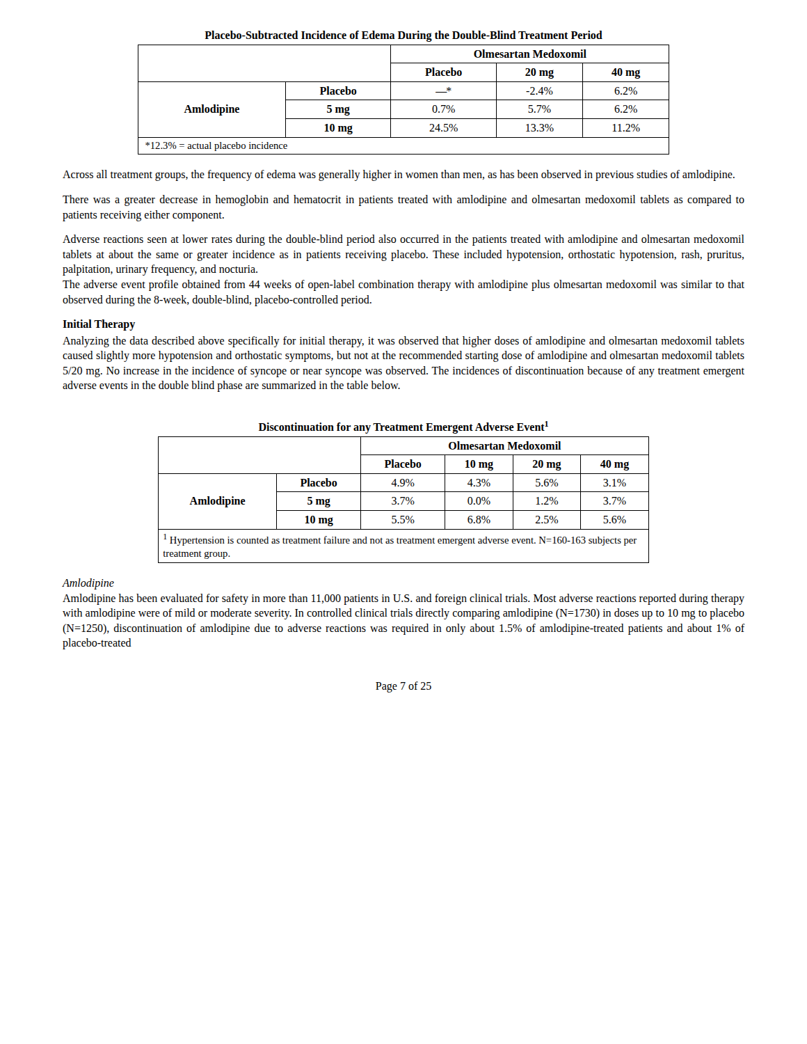Placebo-Subtracted Incidence of Edema During the Double-Blind Treatment Period
| | | Olmesartan Medoxomil |
| | | Placebo | 20 mg | 40 mg |
| Amlodipine | Placebo | — * | -2.4% | 6.2% |
| 5 mg | 0.7% | 5.7% | 6.2% |
| 10 mg | 24.5% | 13.3% | 11.2% |
| *12.3% = actual placebo incidence |
Across all treatment groups, the frequency of edema was generally higher in women than men, as has been observed in previous studies of amlodipine.
There was a greater decrease in hemoglobin and hematocrit in patients treated with amlodipine and olmesartan medoxomil tablets as compared to patients receiving either component.
Adverse reactions seen at lower rates during the double-blind period also occurred in the patients treated with amlodipine and olmesartan medoxomil tablets at about the same or greater incidence as in patients receiving placebo. These included hypotension, orthostatic hypotension, rash, pruritus, palpitation, urinary frequency, and nocturia.
The adverse event profile obtained from 44 weeks of open-label combination therapy with amlodipine plus olmesartan medoxomil was similar to that observed during the 8-week, double-blind, placebo-controlled period.
Initial Therapy
Analyzing the data described above specifically for initial therapy, it was observed that higher doses of amlodipine and olmesartan medoxomil tablets caused slightly more hypotension and orthostatic symptoms, but not at the recommended starting dose of amlodipine and olmesartan medoxomil tablets 5/20 mg. No increase in the incidence of syncope or near syncope was observed. The incidences of discontinuation because of any treatment emergent adverse events in the double blind phase are summarized in the table below.
Discontinuation for any Treatment Emergent Adverse Event1
| | | Olmesartan Medoxomil |
| | | Placebo | 10 mg | 20 mg | 40 mg |
| Amlodipine | Placebo | 4.9% | 4.3% | 5.6% | 3.1% |
| 5 mg | 3.7% | 0.0% | 1.2% | 3.7% |
| 10 mg | 5.5% | 6.8% | 2.5% | 5.6% |
| 1 Hypertension is counted as treatment failure and not as treatment emergent adverse event. N=160-163 subjects per treatment group. |
Amlodipine
Amlodipine has been evaluated for safety in more than 11,000 patients in U.S. and foreign clinical trials. Most adverse reactions reported during therapy with amlodipine were of mild or moderate severity. In controlled clinical trials directly comparing amlodipine (N=1730) in doses up to 10 mg to placebo (N=1250), discontinuation of amlodipine due to adverse reactions was required in only about 1.5% of amlodipine-treated patients and about 1% of placebo-treated
Page 7 of 25